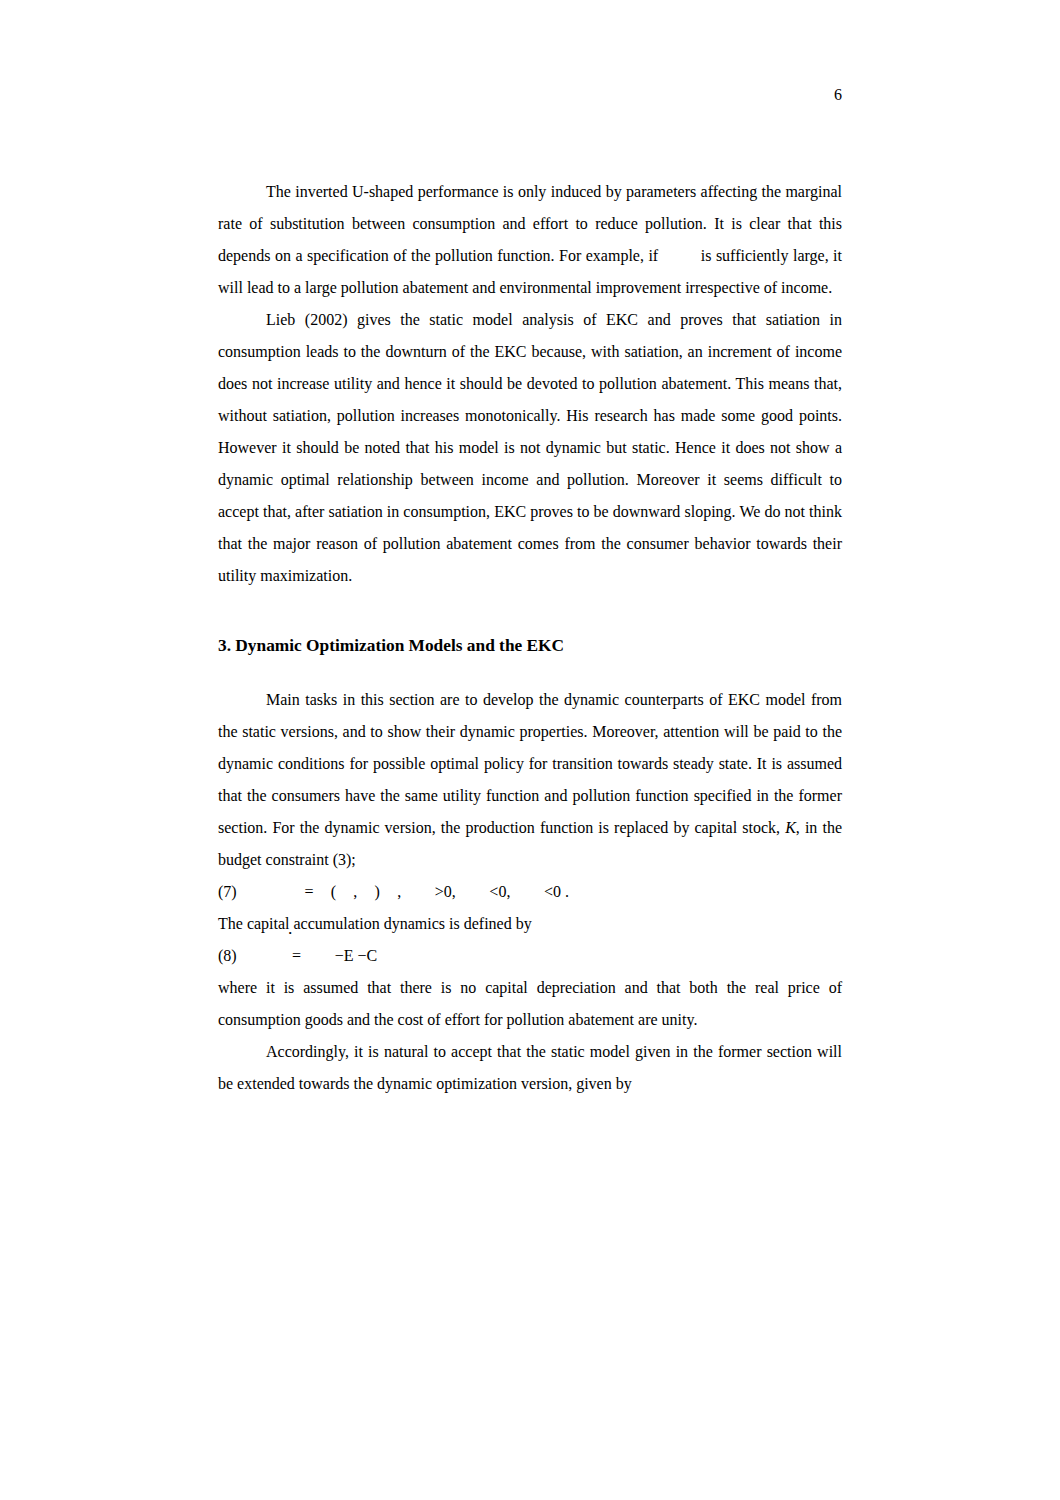6
The inverted U-shaped performance is only induced by parameters affecting the marginal rate of substitution between consumption and effort to reduce pollution. It is clear that this depends on a specification of the pollution function. For example, if is sufficiently large, it will lead to a large pollution abatement and environmental improvement irrespective of income.
Lieb (2002) gives the static model analysis of EKC and proves that satiation in consumption leads to the downturn of the EKC because, with satiation, an increment of income does not increase utility and hence it should be devoted to pollution abatement. This means that, without satiation, pollution increases monotonically. His research has made some good points. However it should be noted that his model is not dynamic but static. Hence it does not show a dynamic optimal relationship between income and pollution. Moreover it seems difficult to accept that, after satiation in consumption, EKC proves to be downward sloping. We do not think that the major reason of pollution abatement comes from the consumer behavior towards their utility maximization.
3. Dynamic Optimization Models and the EKC
Main tasks in this section are to develop the dynamic counterparts of EKC model from the static versions, and to show their dynamic properties. Moreover, attention will be paid to the dynamic conditions for possible optimal policy for transition towards steady state. It is assumed that the consumers have the same utility function and pollution function specified in the former section. For the dynamic version, the production function is replaced by capital stock, K, in the budget constraint (3);
(7) = ( , ) , >0, <0, <0 .
The capital accumulation dynamics is defined by
(8) = −E −C
where it is assumed that there is no capital depreciation and that both the real price of consumption goods and the cost of effort for pollution abatement are unity.
Accordingly, it is natural to accept that the static model given in the former section will be extended towards the dynamic optimization version, given by